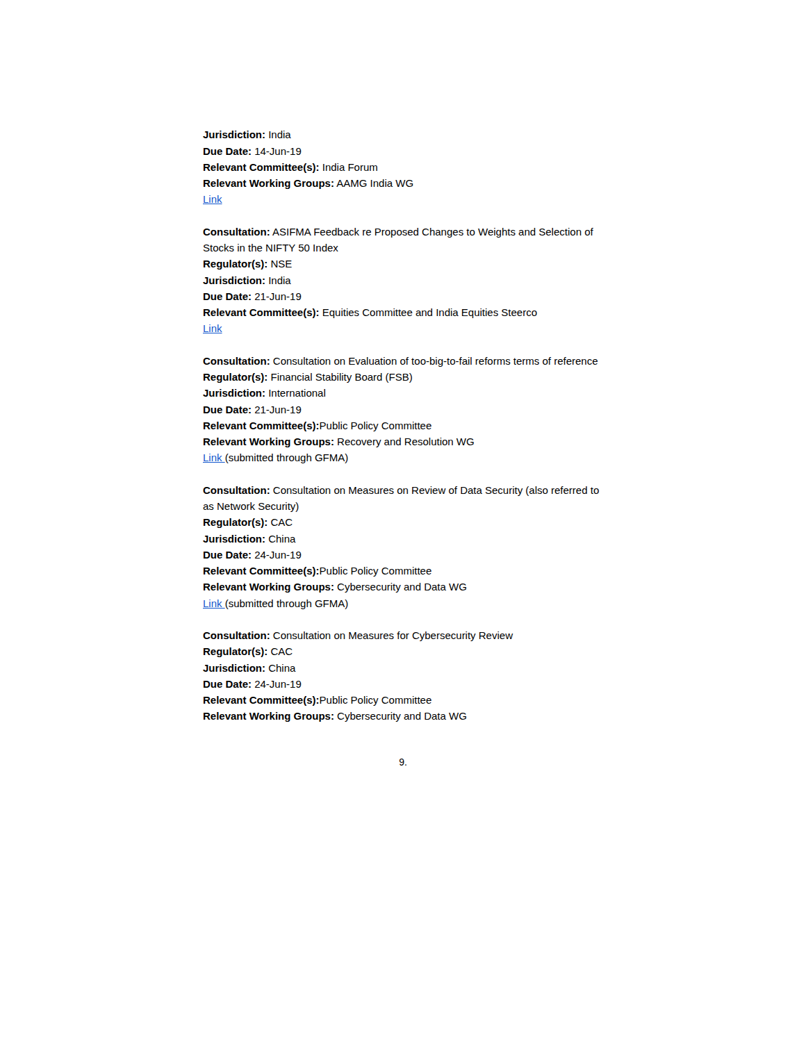Jurisdiction: India
Due Date: 14-Jun-19
Relevant Committee(s): India Forum
Relevant Working Groups: AAMG India WG
Link
Consultation: ASIFMA Feedback re Proposed Changes to Weights and Selection of Stocks in the NIFTY 50 Index
Regulator(s): NSE
Jurisdiction: India
Due Date: 21-Jun-19
Relevant Committee(s): Equities Committee and India Equities Steerco
Link
Consultation: Consultation on Evaluation of too-big-to-fail reforms terms of reference
Regulator(s): Financial Stability Board (FSB)
Jurisdiction: International
Due Date: 21-Jun-19
Relevant Committee(s): Public Policy Committee
Relevant Working Groups: Recovery and Resolution WG
Link (submitted through GFMA)
Consultation: Consultation on Measures on Review of Data Security (also referred to as Network Security)
Regulator(s): CAC
Jurisdiction: China
Due Date: 24-Jun-19
Relevant Committee(s): Public Policy Committee
Relevant Working Groups: Cybersecurity and Data WG
Link (submitted through GFMA)
Consultation: Consultation on Measures for Cybersecurity Review
Regulator(s): CAC
Jurisdiction: China
Due Date: 24-Jun-19
Relevant Committee(s): Public Policy Committee
Relevant Working Groups: Cybersecurity and Data WG
9.